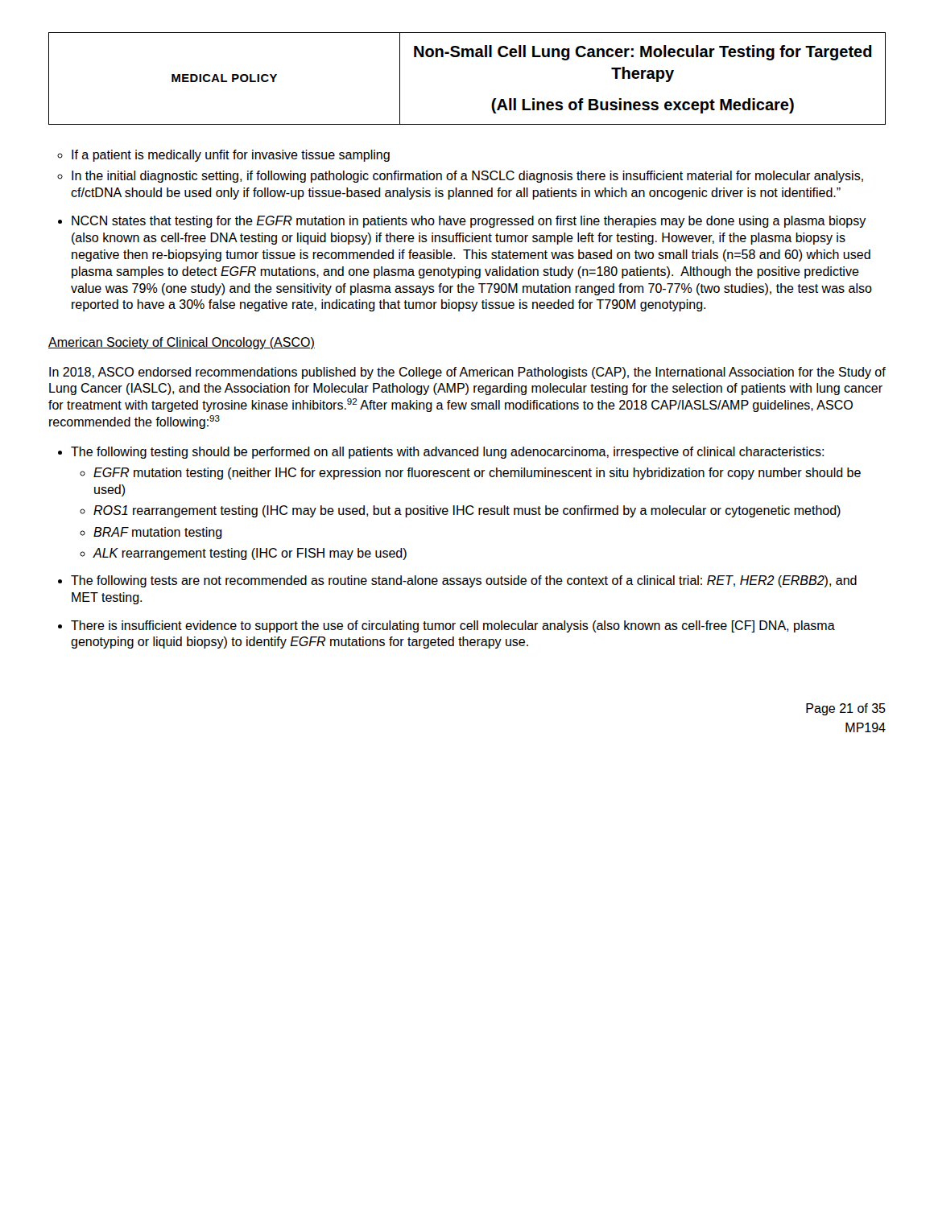| MEDICAL POLICY | Non-Small Cell Lung Cancer: Molecular Testing for Targeted Therapy (All Lines of Business except Medicare) |
If a patient is medically unfit for invasive tissue sampling
In the initial diagnostic setting, if following pathologic confirmation of a NSCLC diagnosis there is insufficient material for molecular analysis, cf/ctDNA should be used only if follow-up tissue-based analysis is planned for all patients in which an oncogenic driver is not identified.”
NCCN states that testing for the EGFR mutation in patients who have progressed on first line therapies may be done using a plasma biopsy (also known as cell-free DNA testing or liquid biopsy) if there is insufficient tumor sample left for testing. However, if the plasma biopsy is negative then re-biopsying tumor tissue is recommended if feasible. This statement was based on two small trials (n=58 and 60) which used plasma samples to detect EGFR mutations, and one plasma genotyping validation study (n=180 patients). Although the positive predictive value was 79% (one study) and the sensitivity of plasma assays for the T790M mutation ranged from 70-77% (two studies), the test was also reported to have a 30% false negative rate, indicating that tumor biopsy tissue is needed for T790M genotyping.
American Society of Clinical Oncology (ASCO)
In 2018, ASCO endorsed recommendations published by the College of American Pathologists (CAP), the International Association for the Study of Lung Cancer (IASLC), and the Association for Molecular Pathology (AMP) regarding molecular testing for the selection of patients with lung cancer for treatment with targeted tyrosine kinase inhibitors.92 After making a few small modifications to the 2018 CAP/IASLS/AMP guidelines, ASCO recommended the following:93
The following testing should be performed on all patients with advanced lung adenocarcinoma, irrespective of clinical characteristics:
EGFR mutation testing (neither IHC for expression nor fluorescent or chemiluminescent in situ hybridization for copy number should be used)
ROS1 rearrangement testing (IHC may be used, but a positive IHC result must be confirmed by a molecular or cytogenetic method)
BRAF mutation testing
ALK rearrangement testing (IHC or FISH may be used)
The following tests are not recommended as routine stand-alone assays outside of the context of a clinical trial: RET, HER2 (ERBB2), and MET testing.
There is insufficient evidence to support the use of circulating tumor cell molecular analysis (also known as cell-free [CF] DNA, plasma genotyping or liquid biopsy) to identify EGFR mutations for targeted therapy use.
Page 21 of 35
MP194